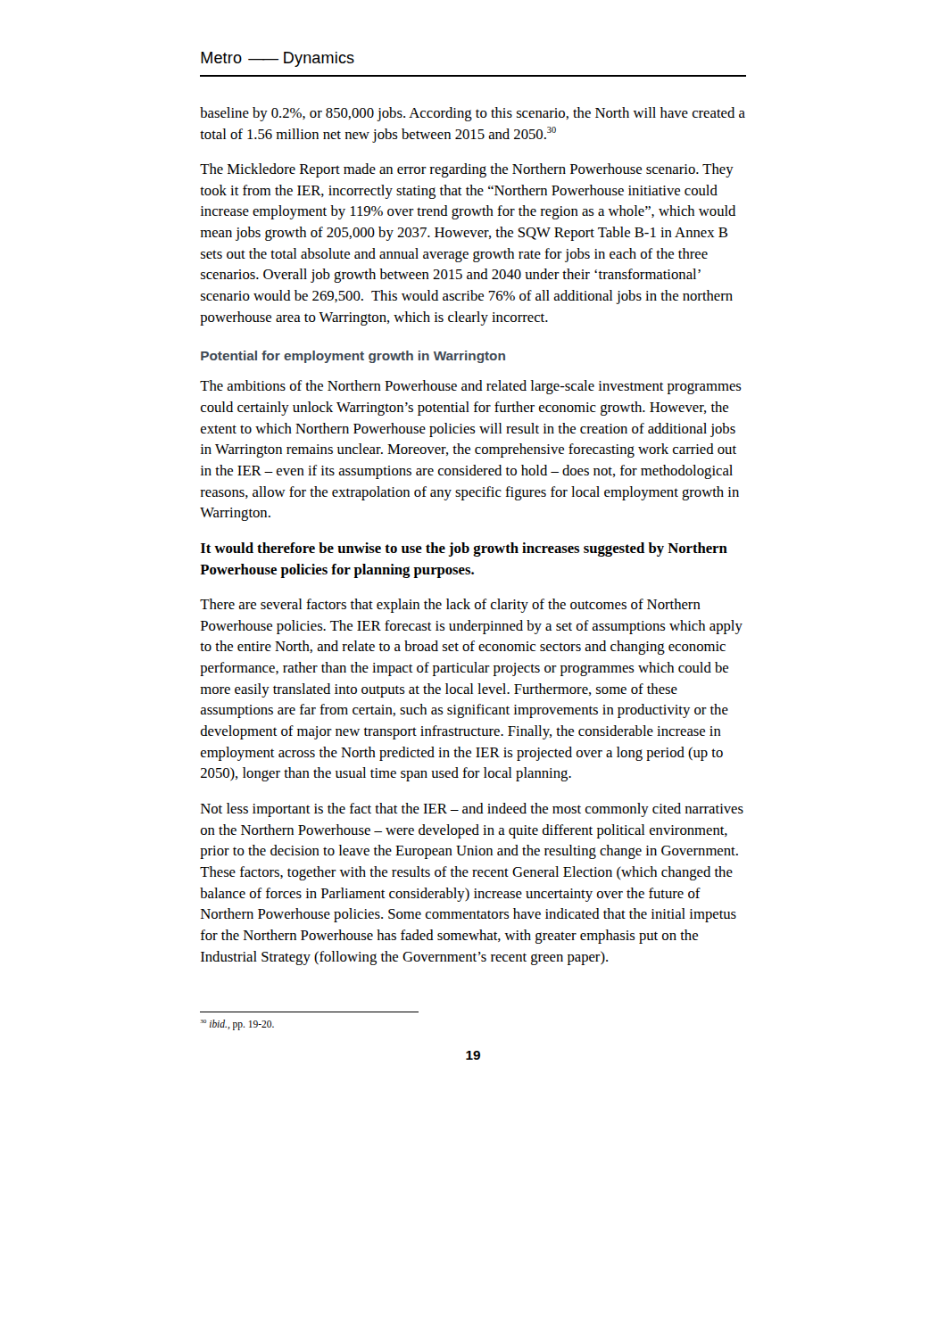Metro —— Dynamics
baseline by 0.2%, or 850,000 jobs. According to this scenario, the North will have created a total of 1.56 million net new jobs between 2015 and 2050.30
The Mickledore Report made an error regarding the Northern Powerhouse scenario. They took it from the IER, incorrectly stating that the “Northern Powerhouse initiative could increase employment by 119% over trend growth for the region as a whole”, which would mean jobs growth of 205,000 by 2037. However, the SQW Report Table B-1 in Annex B sets out the total absolute and annual average growth rate for jobs in each of the three scenarios. Overall job growth between 2015 and 2040 under their ‘transformational’ scenario would be 269,500. This would ascribe 76% of all additional jobs in the northern powerhouse area to Warrington, which is clearly incorrect.
Potential for employment growth in Warrington
The ambitions of the Northern Powerhouse and related large-scale investment programmes could certainly unlock Warrington’s potential for further economic growth. However, the extent to which Northern Powerhouse policies will result in the creation of additional jobs in Warrington remains unclear. Moreover, the comprehensive forecasting work carried out in the IER – even if its assumptions are considered to hold – does not, for methodological reasons, allow for the extrapolation of any specific figures for local employment growth in Warrington.
It would therefore be unwise to use the job growth increases suggested by Northern Powerhouse policies for planning purposes.
There are several factors that explain the lack of clarity of the outcomes of Northern Powerhouse policies. The IER forecast is underpinned by a set of assumptions which apply to the entire North, and relate to a broad set of economic sectors and changing economic performance, rather than the impact of particular projects or programmes which could be more easily translated into outputs at the local level. Furthermore, some of these assumptions are far from certain, such as significant improvements in productivity or the development of major new transport infrastructure. Finally, the considerable increase in employment across the North predicted in the IER is projected over a long period (up to 2050), longer than the usual time span used for local planning.
Not less important is the fact that the IER – and indeed the most commonly cited narratives on the Northern Powerhouse – were developed in a quite different political environment, prior to the decision to leave the European Union and the resulting change in Government. These factors, together with the results of the recent General Election (which changed the balance of forces in Parliament considerably) increase uncertainty over the future of Northern Powerhouse policies. Some commentators have indicated that the initial impetus for the Northern Powerhouse has faded somewhat, with greater emphasis put on the Industrial Strategy (following the Government’s recent green paper).
30 ibid., pp. 19-20.
19